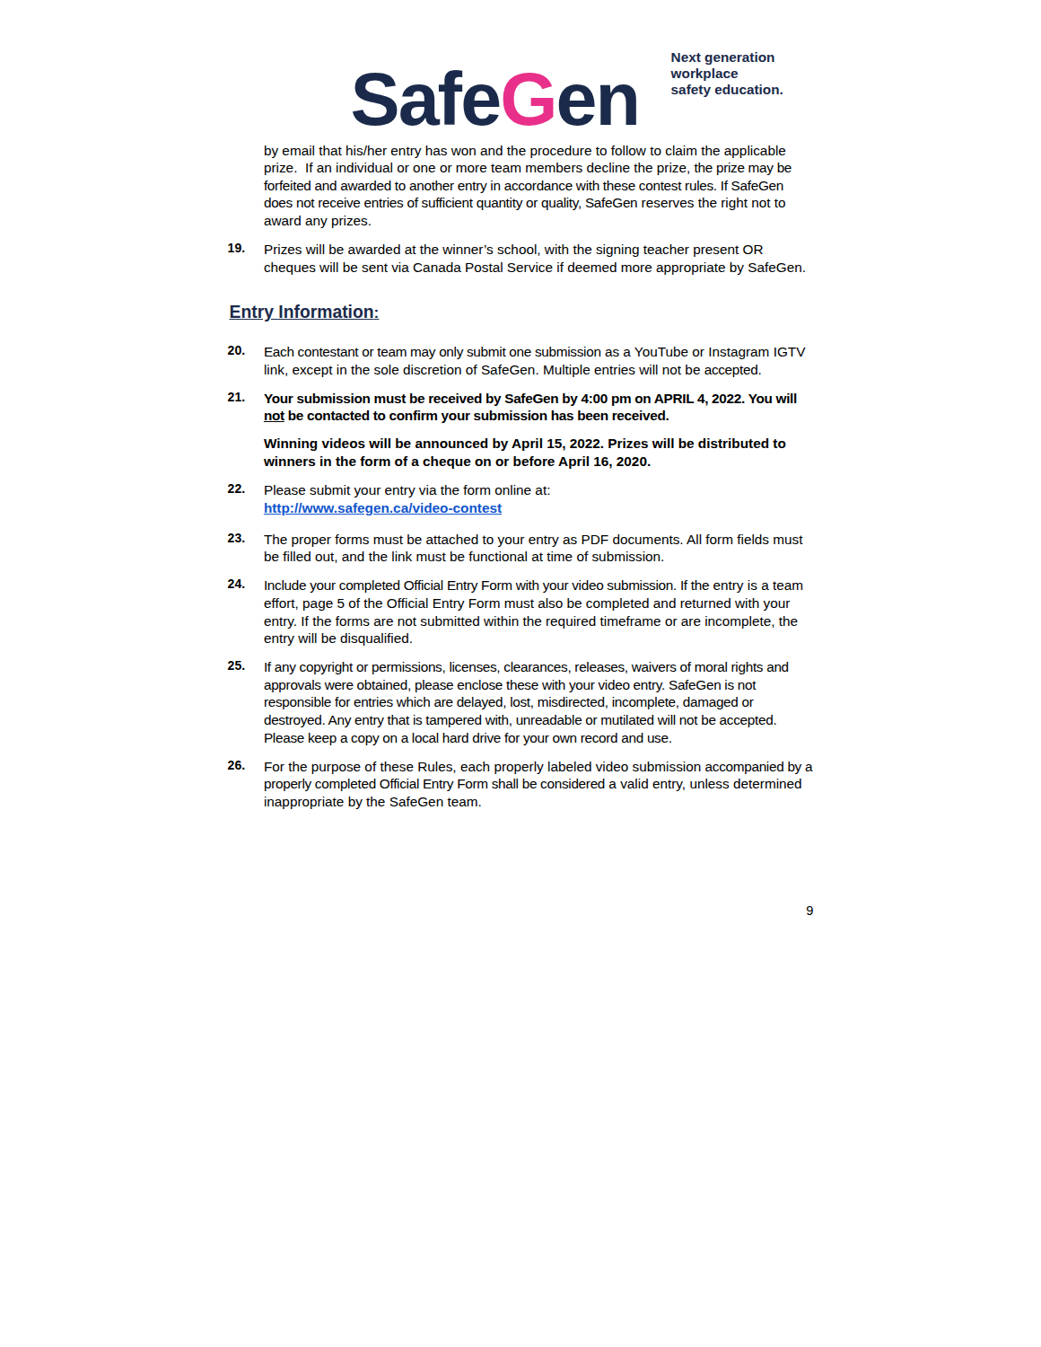Next generation
workplace
safety education.
SafeGen
by email that his/her entry has won and the procedure to follow to claim the applicable prize. If an individual or one or more team members decline the prize, the prize may be forfeited and awarded to another entry in accordance with these contest rules. If SafeGen does not receive entries of sufficient quantity or quality, SafeGen reserves the right not to award any prizes.
19. Prizes will be awarded at the winner’s school, with the signing teacher present OR cheques will be sent via Canada Postal Service if deemed more appropriate by SafeGen.
Entry Information:
20. Each contestant or team may only submit one submission as a YouTube or Instagram IGTV link, except in the sole discretion of SafeGen. Multiple entries will not be accepted.
21. Your submission must be received by SafeGen by 4:00 pm on APRIL 4, 2022. You will not be contacted to confirm your submission has been received.
Winning videos will be announced by April 15, 2022. Prizes will be distributed to winners in the form of a cheque on or before April 16, 2020.
22. Please submit your entry via the form online at:
http://www.safegen.ca/video-contest
23. The proper forms must be attached to your entry as PDF documents. All form fields must be filled out, and the link must be functional at time of submission.
24. Include your completed Official Entry Form with your video submission. If the entry is a team effort, page 5 of the Official Entry Form must also be completed and returned with your entry. If the forms are not submitted within the required timeframe or are incomplete, the entry will be disqualified.
25. If any copyright or permissions, licenses, clearances, releases, waivers of moral rights and approvals were obtained, please enclose these with your video entry. SafeGen is not responsible for entries which are delayed, lost, misdirected, incomplete, damaged or destroyed. Any entry that is tampered with, unreadable or mutilated will not be accepted. Please keep a copy on a local hard drive for your own record and use.
26. For the purpose of these Rules, each properly labeled video submission accompanied by a properly completed Official Entry Form shall be considered a valid entry, unless determined inappropriate by the SafeGen team.
9